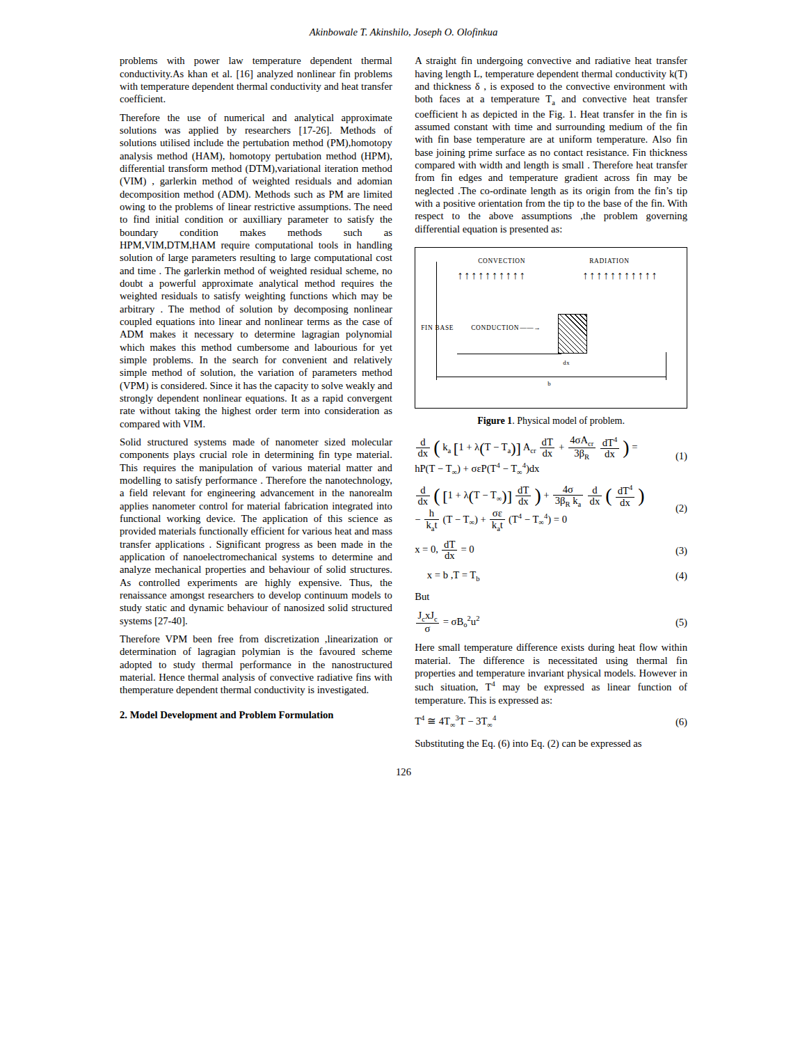Akinbowale T. Akinshilo, Joseph O. Olofinkua
problems with power law temperature dependent thermal conductivity.As khan et al. [16] analyzed nonlinear fin problems with temperature dependent thermal conductivity and heat transfer coefficient.
Therefore the use of numerical and analytical approximate solutions was applied by researchers [17-26]. Methods of solutions utilised include the pertubation method (PM),homotopy analysis method (HAM), homotopy pertubation method (HPM), differential transform method (DTM),variational iteration method (VIM) , garlerkin method of weighted residuals and adomian decomposition method (ADM). Methods such as PM are limited owing to the problems of linear restrictive assumptions. The need to find initial condition or auxilliary parameter to satisfy the boundary condition makes methods such as HPM,VIM,DTM,HAM require computational tools in handling solution of large parameters resulting to large computational cost and time . The garlerkin method of weighted residual scheme, no doubt a powerful approximate analytical method requires the weighted residuals to satisfy weighting functions which may be arbitrary . The method of solution by decomposing nonlinear coupled equations into linear and nonlinear terms as the case of ADM makes it necessary to determine lagragian polynomial which makes this method cumbersome and labourious for yet simple problems. In the search for convenient and relatively simple method of solution, the variation of parameters method (VPM) is considered. Since it has the capacity to solve weakly and strongly dependent nonlinear equations. It as a rapid convergent rate without taking the highest order term into consideration as compared with VIM.
Solid structured systems made of nanometer sized molecular components plays crucial role in determining fin type material. This requires the manipulation of various material matter and modelling to satisfy performance . Therefore the nanotechnology, a field relevant for engineering advancement in the nanorealm applies nanometer control for material fabrication integrated into functional working device. The application of this science as provided materials functionally efficient for various heat and mass transfer applications . Significant progress as been made in the application of nanoelectromechanical systems to determine and analyze mechanical properties and behaviour of solid structures. As controlled experiments are highly expensive. Thus, the renaissance amongst researchers to develop continuum models to study static and dynamic behaviour of nanosized solid structured systems [27-40].
Therefore VPM been free from discretization ,linearization or determination of lagragian polymian is the favoured scheme adopted to study thermal performance in the nanostructured material. Hence thermal analysis of convective radiative fins with themperature dependent thermal conductivity is investigated.
2. Model Development and Problem Formulation
A straight fin undergoing convective and radiative heat transfer having length L, temperature dependent thermal conductivity k(T) and thickness δ , is exposed to the convective environment with both faces at a temperature Ta and convective heat transfer coefficient h as depicted in the Fig. 1. Heat transfer in the fin is assumed constant with time and surrounding medium of the fin with fin base temperature are at uniform temperature. Also fin base joining prime surface as no contact resistance. Fin thickness compared with width and length is small . Therefore heat transfer from fin edges and temperature gradient across fin may be neglected .The co-ordinate length as its origin from the fin’s tip with a positive orientation from the tip to the base of the fin. With respect to the above assumptions ,the problem governing differential equation is presented as:
CONVECTION RADIATION ↑↑↑↑↑↑↑↑↑↑ ↑↑↑↑↑↑↑↑↑↑↑ FIN BASE CONDUCTION ——→ dx b
Figure 1. Physical model of problem.
ddx ( ka [1 + λ(T − Ta)] Acr dT dx + 4σAcr 3βR dT4 dx ) =
hP(T − T∞) + σεP(T4 − T∞4)dx
(1)
ddx ( [1 + λ(T − T∞)] dT dx ) + 4σ 3βR ka ddx ( dT4 dx )
− hkat (T − T∞) + σε kat (T4 − T∞4) = 0
(2)
x = 0, dT dx = 0
(3)
x = b ,T = Tb
(4)
But
JcxJc σ = σBo2u2
(5)
Here small temperature difference exists during heat flow within material. The difference is necessitated using thermal fin properties and temperature invariant physical models. However in such situation, T4 may be expressed as linear function of temperature. This is expressed as:
T4 ≅ 4T∞3T − 3T∞4
(6)
Substituting the Eq. (6) into Eq. (2) can be expressed as
126